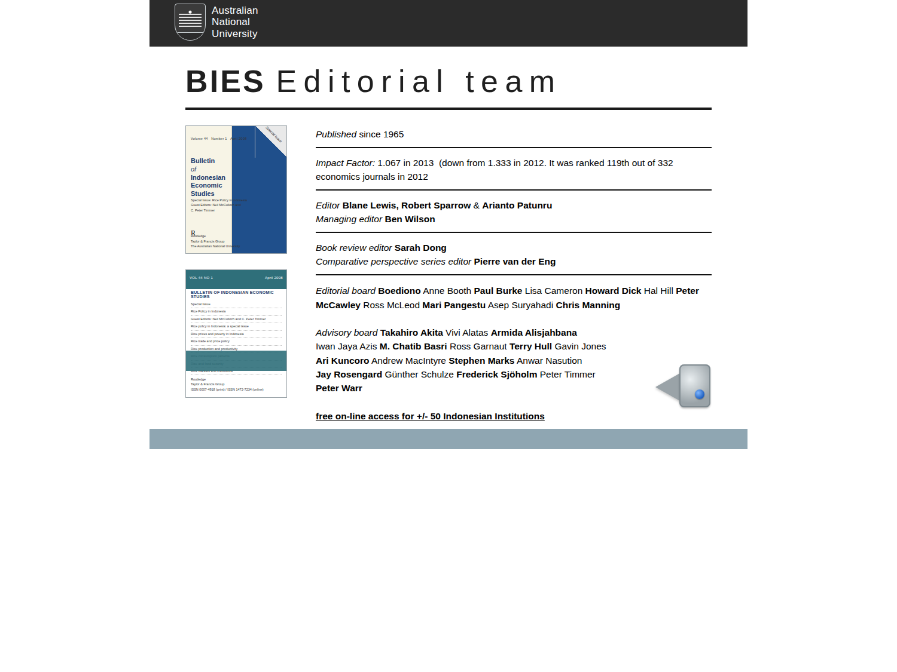Australian National University
BIES Editorial team
Special Issue
Volume 44 Number 1 April 2008
Bulletin of Indonesian Economic Studies
Special Issue: Rice Policy in Indonesia
Guest Editors: Neil McCulloch and
C. Peter Timmer
R
Routledge
Taylor & Francis Group
The Australian National University
VOL 44 NO 1 April 2008
BULLETIN OF INDONESIAN ECONOMIC STUDIES
Special Issue
Rice Policy in Indonesia
Guest Editors: Neil McCulloch and C. Peter Timmer
Rice policy in Indonesia: a special issue
Rice prices and poverty in Indonesia
Rice trade and price policy
Rice production and productivity
Rice consumption patterns
Rice and food security
Rice markets and institutions
Routledge
Taylor & Francis Group
ISSN 0007-4918 (print) / ISSN 1472-7234 (online)
Published since 1965
Impact Factor: 1.067 in 2013 (down from 1.333 in 2012. It was ranked 119th out of 332 economics journals in 2012
Editor Blane Lewis, Robert Sparrow & Arianto Patunru
Managing editor Ben Wilson
Book review editor Sarah Dong
Comparative perspective series editor Pierre van der Eng
Editorial board Boediono Anne Booth Paul Burke Lisa Cameron Howard Dick Hal Hill Peter McCawley Ross McLeod Mari Pangestu Asep Suryahadi Chris Manning
Advisory board Takahiro Akita Vivi Alatas Armida Alisjahbana
Iwan Jaya Azis M. Chatib Basri Ross Garnaut Terry Hull Gavin Jones
Ari Kuncoro Andrew MacIntyre Stephen Marks Anwar Nasution
Jay Rosengard Günther Schulze Frederick Sjöholm Peter Timmer
Peter Warr
free on-line access for +/- 50 Indonesian Institutions